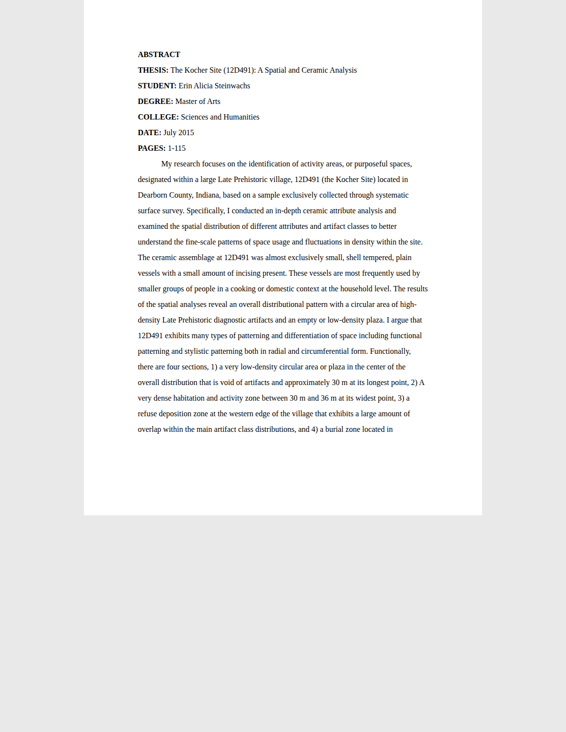ABSTRACT
THESIS: The Kocher Site (12D491): A Spatial and Ceramic Analysis
STUDENT: Erin Alicia Steinwachs
DEGREE: Master of Arts
COLLEGE: Sciences and Humanities
DATE: July 2015
PAGES: 1-115
My research focuses on the identification of activity areas, or purposeful spaces, designated within a large Late Prehistoric village, 12D491 (the Kocher Site) located in Dearborn County, Indiana, based on a sample exclusively collected through systematic surface survey. Specifically, I conducted an in-depth ceramic attribute analysis and examined the spatial distribution of different attributes and artifact classes to better understand the fine-scale patterns of space usage and fluctuations in density within the site. The ceramic assemblage at 12D491 was almost exclusively small, shell tempered, plain vessels with a small amount of incising present. These vessels are most frequently used by smaller groups of people in a cooking or domestic context at the household level. The results of the spatial analyses reveal an overall distributional pattern with a circular area of high-density Late Prehistoric diagnostic artifacts and an empty or low-density plaza. I argue that 12D491 exhibits many types of patterning and differentiation of space including functional patterning and stylistic patterning both in radial and circumferential form. Functionally, there are four sections, 1) a very low-density circular area or plaza in the center of the overall distribution that is void of artifacts and approximately 30 m at its longest point, 2) A very dense habitation and activity zone between 30 m and 36 m at its widest point, 3) a refuse deposition zone at the western edge of the village that exhibits a large amount of overlap within the main artifact class distributions, and 4) a burial zone located in